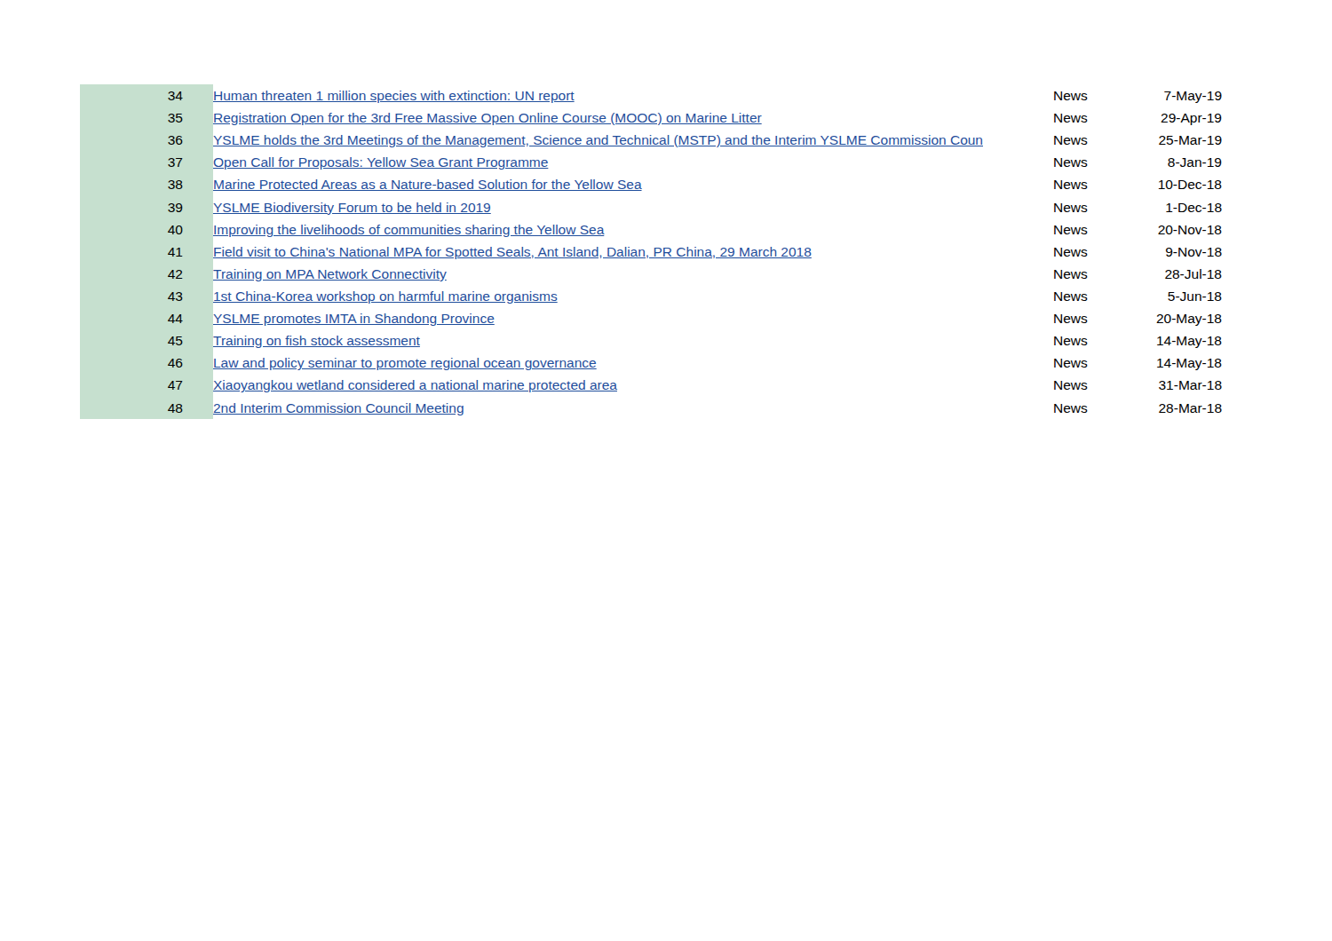| 34 | | Human threaten 1 million species with extinction: UN report | News | 7-May-19 |
| 35 | | Registration Open for the 3rd Free Massive Open Online Course (MOOC) on Marine Litter | News | 29-Apr-19 |
| 36 | | YSLME holds the 3rd Meetings of the Management, Science and Technical (MSTP) and the Interim YSLME Commission Coun | News | 25-Mar-19 |
| 37 | | Open Call for Proposals: Yellow Sea Grant Programme | News | 8-Jan-19 |
| 38 | | Marine Protected Areas as a Nature-based Solution for the Yellow Sea | News | 10-Dec-18 |
| 39 | | YSLME Biodiversity Forum to be held in 2019 | News | 1-Dec-18 |
| 40 | | Improving the livelihoods of communities sharing the Yellow Sea | News | 20-Nov-18 |
| 41 | | Field visit to China's National MPA for Spotted Seals, Ant Island, Dalian, PR China, 29 March 2018 | News | 9-Nov-18 |
| 42 | | Training on MPA Network Connectivity | News | 28-Jul-18 |
| 43 | | 1st China-Korea workshop on harmful marine organisms | News | 5-Jun-18 |
| 44 | | YSLME promotes IMTA in Shandong Province | News | 20-May-18 |
| 45 | | Training on fish stock assessment | News | 14-May-18 |
| 46 | | Law and policy seminar to promote regional ocean governance | News | 14-May-18 |
| 47 | | Xiaoyangkou wetland considered a national marine protected area | News | 31-Mar-18 |
| 48 | | 2nd Interim Commission Council Meeting | News | 28-Mar-18 |